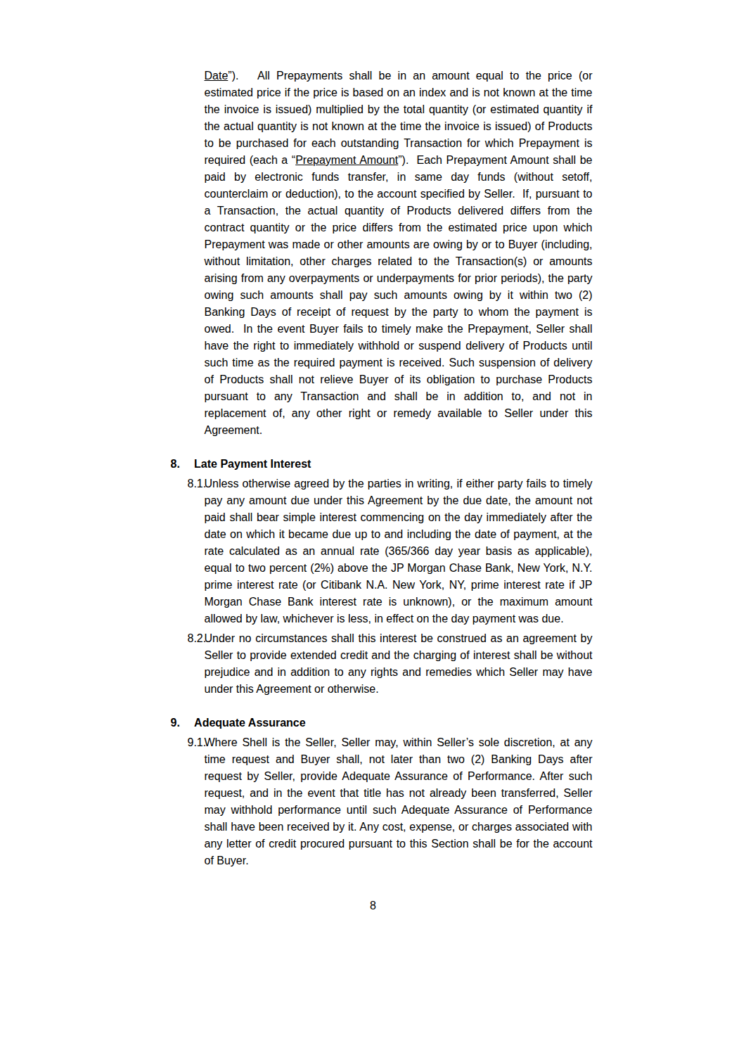Date”). All Prepayments shall be in an amount equal to the price (or estimated price if the price is based on an index and is not known at the time the invoice is issued) multiplied by the total quantity (or estimated quantity if the actual quantity is not known at the time the invoice is issued) of Products to be purchased for each outstanding Transaction for which Prepayment is required (each a “Prepayment Amount”). Each Prepayment Amount shall be paid by electronic funds transfer, in same day funds (without setoff, counterclaim or deduction), to the account specified by Seller. If, pursuant to a Transaction, the actual quantity of Products delivered differs from the contract quantity or the price differs from the estimated price upon which Prepayment was made or other amounts are owing by or to Buyer (including, without limitation, other charges related to the Transaction(s) or amounts arising from any overpayments or underpayments for prior periods), the party owing such amounts shall pay such amounts owing by it within two (2) Banking Days of receipt of request by the party to whom the payment is owed. In the event Buyer fails to timely make the Prepayment, Seller shall have the right to immediately withhold or suspend delivery of Products until such time as the required payment is received. Such suspension of delivery of Products shall not relieve Buyer of its obligation to purchase Products pursuant to any Transaction and shall be in addition to, and not in replacement of, any other right or remedy available to Seller under this Agreement.
8. Late Payment Interest
8.1. Unless otherwise agreed by the parties in writing, if either party fails to timely pay any amount due under this Agreement by the due date, the amount not paid shall bear simple interest commencing on the day immediately after the date on which it became due up to and including the date of payment, at the rate calculated as an annual rate (365/366 day year basis as applicable), equal to two percent (2%) above the JP Morgan Chase Bank, New York, N.Y. prime interest rate (or Citibank N.A. New York, NY, prime interest rate if JP Morgan Chase Bank interest rate is unknown), or the maximum amount allowed by law, whichever is less, in effect on the day payment was due.
8.2. Under no circumstances shall this interest be construed as an agreement by Seller to provide extended credit and the charging of interest shall be without prejudice and in addition to any rights and remedies which Seller may have under this Agreement or otherwise.
9. Adequate Assurance
9.1. Where Shell is the Seller, Seller may, within Seller’s sole discretion, at any time request and Buyer shall, not later than two (2) Banking Days after request by Seller, provide Adequate Assurance of Performance. After such request, and in the event that title has not already been transferred, Seller may withhold performance until such Adequate Assurance of Performance shall have been received by it. Any cost, expense, or charges associated with any letter of credit procured pursuant to this Section shall be for the account of Buyer.
8